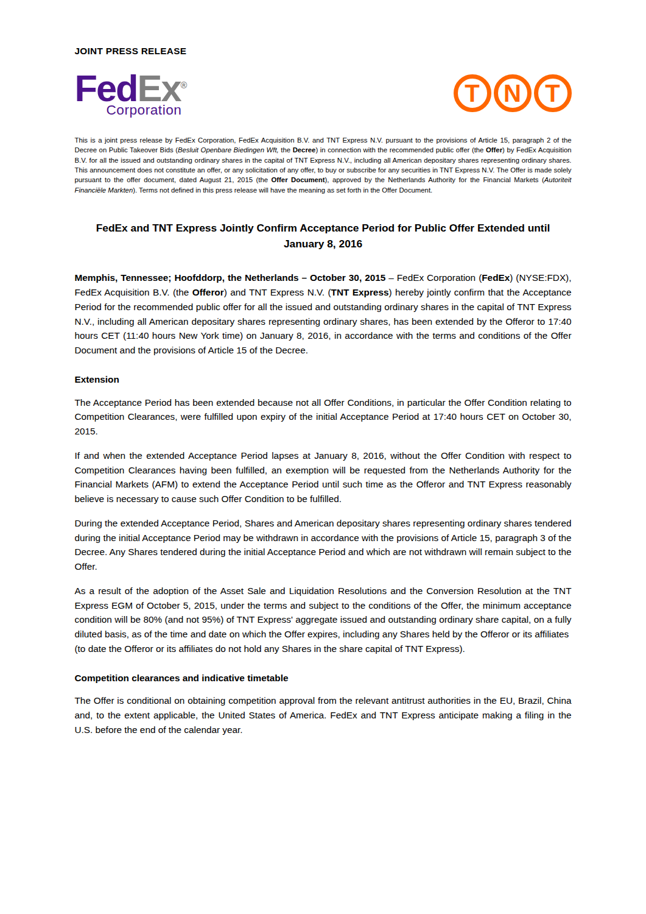JOINT PRESS RELEASE
Fed Ex®
Corporation
T
N
T
This is a joint press release by FedEx Corporation, FedEx Acquisition B.V. and TNT Express N.V. pursuant to the provisions of Article 15, paragraph 2 of the Decree on Public Takeover Bids (Besluit Openbare Biedingen Wft, the Decree) in connection with the recommended public offer (the Offer) by FedEx Acquisition B.V. for all the issued and outstanding ordinary shares in the capital of TNT Express N.V., including all American depositary shares representing ordinary shares. This announcement does not constitute an offer, or any solicitation of any offer, to buy or subscribe for any securities in TNT Express N.V. The Offer is made solely pursuant to the offer document, dated August 21, 2015 (the Offer Document), approved by the Netherlands Authority for the Financial Markets (Autoriteit Financiële Markten). Terms not defined in this press release will have the meaning as set forth in the Offer Document.
FedEx and TNT Express Jointly Confirm Acceptance Period for Public Offer Extended until January 8, 2016
Memphis, Tennessee; Hoofddorp, the Netherlands – October 30, 2015 – FedEx Corporation (FedEx) (NYSE:FDX), FedEx Acquisition B.V. (the Offeror) and TNT Express N.V. (TNT Express) hereby jointly confirm that the Acceptance Period for the recommended public offer for all the issued and outstanding ordinary shares in the capital of TNT Express N.V., including all American depositary shares representing ordinary shares, has been extended by the Offeror to 17:40 hours CET (11:40 hours New York time) on January 8, 2016, in accordance with the terms and conditions of the Offer Document and the provisions of Article 15 of the Decree.
Extension
The Acceptance Period has been extended because not all Offer Conditions, in particular the Offer Condition relating to Competition Clearances, were fulfilled upon expiry of the initial Acceptance Period at 17:40 hours CET on October 30, 2015.
If and when the extended Acceptance Period lapses at January 8, 2016, without the Offer Condition with respect to Competition Clearances having been fulfilled, an exemption will be requested from the Netherlands Authority for the Financial Markets (AFM) to extend the Acceptance Period until such time as the Offeror and TNT Express reasonably believe is necessary to cause such Offer Condition to be fulfilled.
During the extended Acceptance Period, Shares and American depositary shares representing ordinary shares tendered during the initial Acceptance Period may be withdrawn in accordance with the provisions of Article 15, paragraph 3 of the Decree. Any Shares tendered during the initial Acceptance Period and which are not withdrawn will remain subject to the Offer.
As a result of the adoption of the Asset Sale and Liquidation Resolutions and the Conversion Resolution at the TNT Express EGM of October 5, 2015, under the terms and subject to the conditions of the Offer, the minimum acceptance condition will be 80% (and not 95%) of TNT Express' aggregate issued and outstanding ordinary share capital, on a fully diluted basis, as of the time and date on which the Offer expires, including any Shares held by the Offeror or its affiliates (to date the Offeror or its affiliates do not hold any Shares in the share capital of TNT Express).
Competition clearances and indicative timetable
The Offer is conditional on obtaining competition approval from the relevant antitrust authorities in the EU, Brazil, China and, to the extent applicable, the United States of America. FedEx and TNT Express anticipate making a filing in the U.S. before the end of the calendar year.